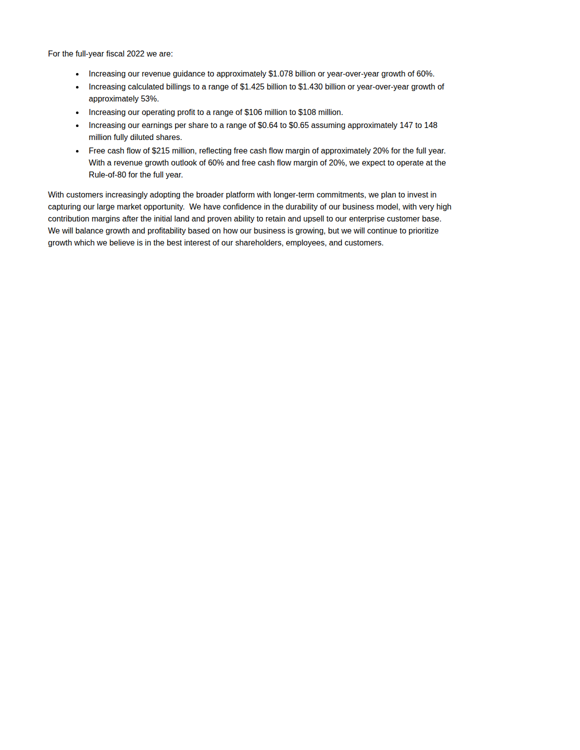For the full-year fiscal 2022 we are:
Increasing our revenue guidance to approximately $1.078 billion or year-over-year growth of 60%.
Increasing calculated billings to a range of $1.425 billion to $1.430 billion or year-over-year growth of approximately 53%.
Increasing our operating profit to a range of $106 million to $108 million.
Increasing our earnings per share to a range of $0.64 to $0.65 assuming approximately 147 to 148 million fully diluted shares.
Free cash flow of $215 million, reflecting free cash flow margin of approximately 20% for the full year. With a revenue growth outlook of 60% and free cash flow margin of 20%, we expect to operate at the Rule-of-80 for the full year.
With customers increasingly adopting the broader platform with longer-term commitments, we plan to invest in capturing our large market opportunity. We have confidence in the durability of our business model, with very high contribution margins after the initial land and proven ability to retain and upsell to our enterprise customer base. We will balance growth and profitability based on how our business is growing, but we will continue to prioritize growth which we believe is in the best interest of our shareholders, employees, and customers.